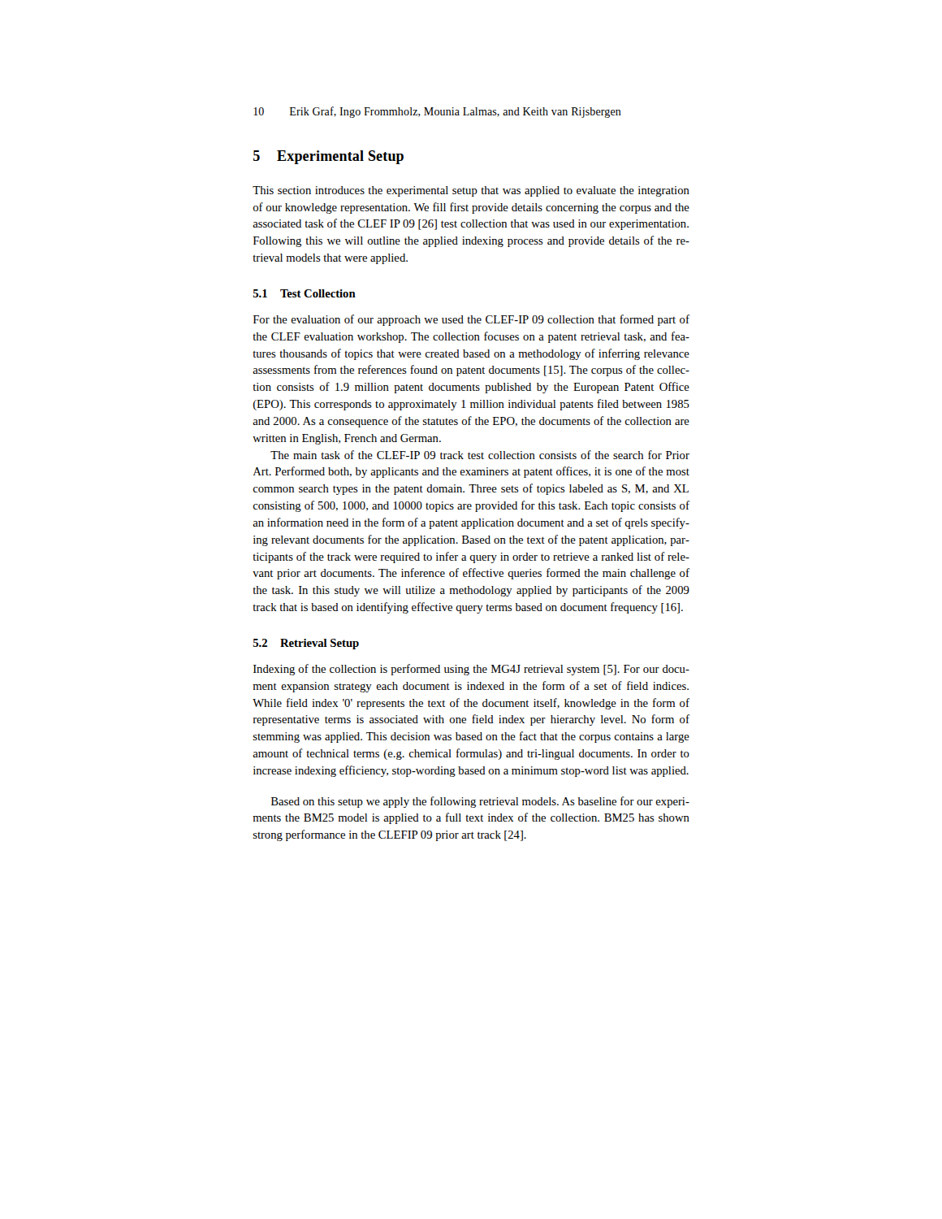10 Erik Graf, Ingo Frommholz, Mounia Lalmas, and Keith van Rijsbergen
5 Experimental Setup
This section introduces the experimental setup that was applied to evaluate the integration of our knowledge representation. We fill first provide details concerning the corpus and the associated task of the CLEF IP 09 [26] test collection that was used in our experimentation. Following this we will outline the applied indexing process and provide details of the retrieval models that were applied.
5.1 Test Collection
For the evaluation of our approach we used the CLEF-IP 09 collection that formed part of the CLEF evaluation workshop. The collection focuses on a patent retrieval task, and features thousands of topics that were created based on a methodology of inferring relevance assessments from the references found on patent documents [15]. The corpus of the collection consists of 1.9 million patent documents published by the European Patent Office (EPO). This corresponds to approximately 1 million individual patents filed between 1985 and 2000. As a consequence of the statutes of the EPO, the documents of the collection are written in English, French and German.
The main task of the CLEF-IP 09 track test collection consists of the search for Prior Art. Performed both, by applicants and the examiners at patent offices, it is one of the most common search types in the patent domain. Three sets of topics labeled as S, M, and XL consisting of 500, 1000, and 10000 topics are provided for this task. Each topic consists of an information need in the form of a patent application document and a set of qrels specifying relevant documents for the application. Based on the text of the patent application, participants of the track were required to infer a query in order to retrieve a ranked list of relevant prior art documents. The inference of effective queries formed the main challenge of the task. In this study we will utilize a methodology applied by participants of the 2009 track that is based on identifying effective query terms based on document frequency [16].
5.2 Retrieval Setup
Indexing of the collection is performed using the MG4J retrieval system [5]. For our document expansion strategy each document is indexed in the form of a set of field indices. While field index '0' represents the text of the document itself, knowledge in the form of representative terms is associated with one field index per hierarchy level. No form of stemming was applied. This decision was based on the fact that the corpus contains a large amount of technical terms (e.g. chemical formulas) and tri-lingual documents. In order to increase indexing efficiency, stop-wording based on a minimum stop-word list was applied.
Based on this setup we apply the following retrieval models. As baseline for our experiments the BM25 model is applied to a full text index of the collection. BM25 has shown strong performance in the CLEFIP 09 prior art track [24].